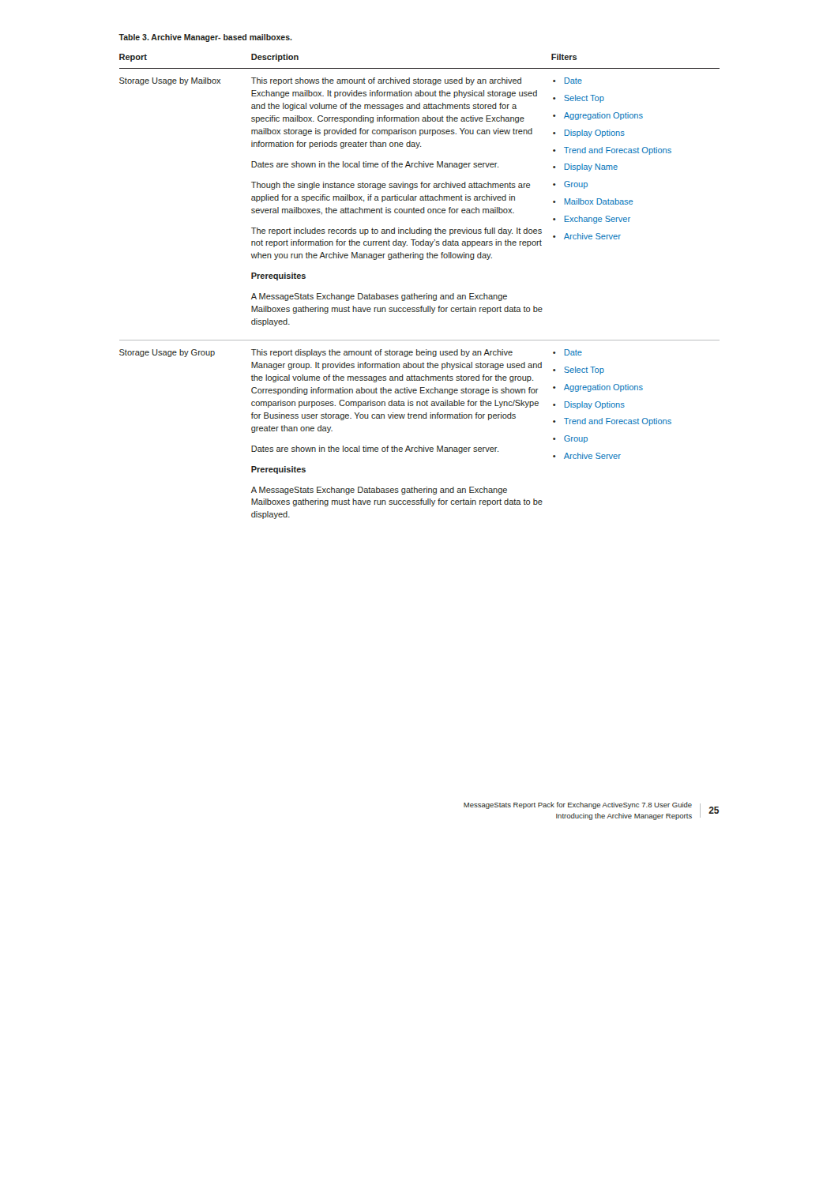Table 3. Archive Manager- based mailboxes.
| Report | Description | Filters |
| --- | --- | --- |
| Storage Usage by Mailbox | This report shows the amount of archived storage used by an archived Exchange mailbox. It provides information about the physical storage used and the logical volume of the messages and attachments stored for a specific mailbox. Corresponding information about the active Exchange mailbox storage is provided for comparison purposes. You can view trend information for periods greater than one day. Dates are shown in the local time of the Archive Manager server. Though the single instance storage savings for archived attachments are applied for a specific mailbox, if a particular attachment is archived in several mailboxes, the attachment is counted once for each mailbox. The report includes records up to and including the previous full day. It does not report information for the current day. Today’s data appears in the report when you run the Archive Manager gathering the following day. Prerequisites A MessageStats Exchange Databases gathering and an Exchange Mailboxes gathering must have run successfully for certain report data to be displayed. | Date Select Top Aggregation Options Display Options Trend and Forecast Options Display Name Group Mailbox Database Exchange Server Archive Server |
| Storage Usage by Group | This report displays the amount of storage being used by an Archive Manager group. It provides information about the physical storage used and the logical volume of the messages and attachments stored for the group. Corresponding information about the active Exchange storage is shown for comparison purposes. Comparison data is not available for the Lync/Skype for Business user storage. You can view trend information for periods greater than one day. Dates are shown in the local time of the Archive Manager server. Prerequisites A MessageStats Exchange Databases gathering and an Exchange Mailboxes gathering must have run successfully for certain report data to be displayed. | Date Select Top Aggregation Options Display Options Trend and Forecast Options Group Archive Server |
MessageStats Report Pack for Exchange ActiveSync 7.8 User Guide Introducing the Archive Manager Reports
25